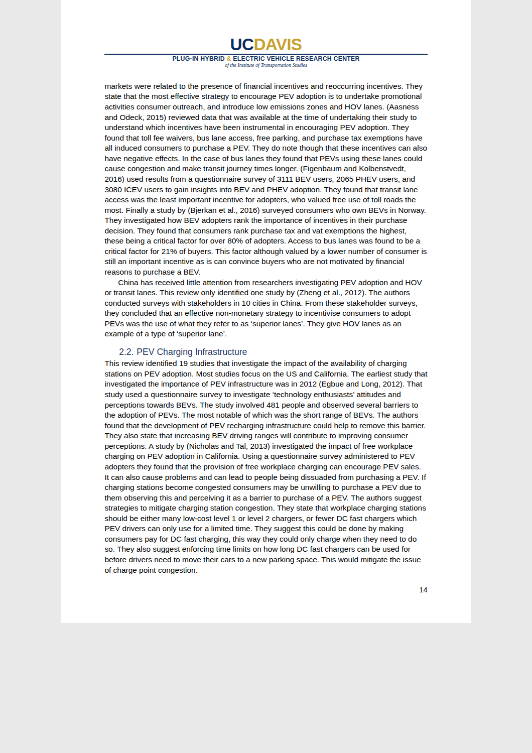UCDAVIS
Plug-in Hybrid & Electric Vehicle Research Center
of the Institute of Transportation Studies
markets were related to the presence of financial incentives and reoccurring incentives. They state that the most effective strategy to encourage PEV adoption is to undertake promotional activities consumer outreach, and introduce low emissions zones and HOV lanes. (Aasness and Odeck, 2015) reviewed data that was available at the time of undertaking their study to understand which incentives have been instrumental in encouraging PEV adoption. They found that toll fee waivers, bus lane access, free parking, and purchase tax exemptions have all induced consumers to purchase a PEV. They do note though that these incentives can also have negative effects. In the case of bus lanes they found that PEVs using these lanes could cause congestion and make transit journey times longer. (Figenbaum and Kolbenstvedt, 2016) used results from a questionnaire survey of 3111 BEV users, 2065 PHEV users, and 3080 ICEV users to gain insights into BEV and PHEV adoption. They found that transit lane access was the least important incentive for adopters, who valued free use of toll roads the most. Finally a study by (Bjerkan et al., 2016) surveyed consumers who own BEVs in Norway. They investigated how BEV adopters rank the importance of incentives in their purchase decision. They found that consumers rank purchase tax and vat exemptions the highest, these being a critical factor for over 80% of adopters. Access to bus lanes was found to be a critical factor for 21% of buyers. This factor although valued by a lower number of consumer is still an important incentive as is can convince buyers who are not motivated by financial reasons to purchase a BEV.
China has received little attention from researchers investigating PEV adoption and HOV or transit lanes. This review only identified one study by (Zheng et al., 2012). The authors conducted surveys with stakeholders in 10 cities in China. From these stakeholder surveys, they concluded that an effective non-monetary strategy to incentivise consumers to adopt PEVs was the use of what they refer to as ‘superior lanes’. They give HOV lanes as an example of a type of ‘superior lane’.
2.2. PEV Charging Infrastructure
This review identified 19 studies that investigate the impact of the availability of charging stations on PEV adoption. Most studies focus on the US and California. The earliest study that investigated the importance of PEV infrastructure was in 2012 (Egbue and Long, 2012). That study used a questionnaire survey to investigate ‘technology enthusiasts’ attitudes and perceptions towards BEVs. The study involved 481 people and observed several barriers to the adoption of PEVs. The most notable of which was the short range of BEVs. The authors found that the development of PEV recharging infrastructure could help to remove this barrier. They also state that increasing BEV driving ranges will contribute to improving consumer perceptions. A study by (Nicholas and Tal, 2013) investigated the impact of free workplace charging on PEV adoption in California. Using a questionnaire survey administered to PEV adopters they found that the provision of free workplace charging can encourage PEV sales. It can also cause problems and can lead to people being dissuaded from purchasing a PEV. If charging stations become congested consumers may be unwilling to purchase a PEV due to them observing this and perceiving it as a barrier to purchase of a PEV. The authors suggest strategies to mitigate charging station congestion. They state that workplace charging stations should be either many low-cost level 1 or level 2 chargers, or fewer DC fast chargers which PEV drivers can only use for a limited time. They suggest this could be done by making consumers pay for DC fast charging, this way they could only charge when they need to do so. They also suggest enforcing time limits on how long DC fast chargers can be used for before drivers need to move their cars to a new parking space. This would mitigate the issue of charge point congestion.
14